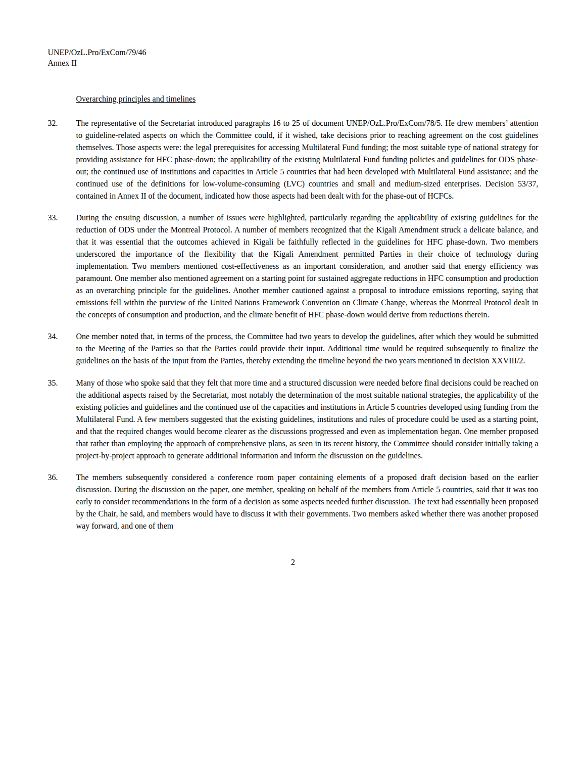UNEP/OzL.Pro/ExCom/79/46
Annex II
Overarching principles and timelines
32. The representative of the Secretariat introduced paragraphs 16 to 25 of document UNEP/OzL.Pro/ExCom/78/5. He drew members’ attention to guideline-related aspects on which the Committee could, if it wished, take decisions prior to reaching agreement on the cost guidelines themselves. Those aspects were: the legal prerequisites for accessing Multilateral Fund funding; the most suitable type of national strategy for providing assistance for HFC phase-down; the applicability of the existing Multilateral Fund funding policies and guidelines for ODS phase-out; the continued use of institutions and capacities in Article 5 countries that had been developed with Multilateral Fund assistance; and the continued use of the definitions for low-volume-consuming (LVC) countries and small and medium-sized enterprises. Decision 53/37, contained in Annex II of the document, indicated how those aspects had been dealt with for the phase-out of HCFCs.
33. During the ensuing discussion, a number of issues were highlighted, particularly regarding the applicability of existing guidelines for the reduction of ODS under the Montreal Protocol. A number of members recognized that the Kigali Amendment struck a delicate balance, and that it was essential that the outcomes achieved in Kigali be faithfully reflected in the guidelines for HFC phase-down. Two members underscored the importance of the flexibility that the Kigali Amendment permitted Parties in their choice of technology during implementation. Two members mentioned cost-effectiveness as an important consideration, and another said that energy efficiency was paramount. One member also mentioned agreement on a starting point for sustained aggregate reductions in HFC consumption and production as an overarching principle for the guidelines. Another member cautioned against a proposal to introduce emissions reporting, saying that emissions fell within the purview of the United Nations Framework Convention on Climate Change, whereas the Montreal Protocol dealt in the concepts of consumption and production, and the climate benefit of HFC phase-down would derive from reductions therein.
34. One member noted that, in terms of the process, the Committee had two years to develop the guidelines, after which they would be submitted to the Meeting of the Parties so that the Parties could provide their input. Additional time would be required subsequently to finalize the guidelines on the basis of the input from the Parties, thereby extending the timeline beyond the two years mentioned in decision XXVIII/2.
35. Many of those who spoke said that they felt that more time and a structured discussion were needed before final decisions could be reached on the additional aspects raised by the Secretariat, most notably the determination of the most suitable national strategies, the applicability of the existing policies and guidelines and the continued use of the capacities and institutions in Article 5 countries developed using funding from the Multilateral Fund. A few members suggested that the existing guidelines, institutions and rules of procedure could be used as a starting point, and that the required changes would become clearer as the discussions progressed and even as implementation began. One member proposed that rather than employing the approach of comprehensive plans, as seen in its recent history, the Committee should consider initially taking a project-by-project approach to generate additional information and inform the discussion on the guidelines.
36. The members subsequently considered a conference room paper containing elements of a proposed draft decision based on the earlier discussion. During the discussion on the paper, one member, speaking on behalf of the members from Article 5 countries, said that it was too early to consider recommendations in the form of a decision as some aspects needed further discussion. The text had essentially been proposed by the Chair, he said, and members would have to discuss it with their governments. Two members asked whether there was another proposed way forward, and one of them
2